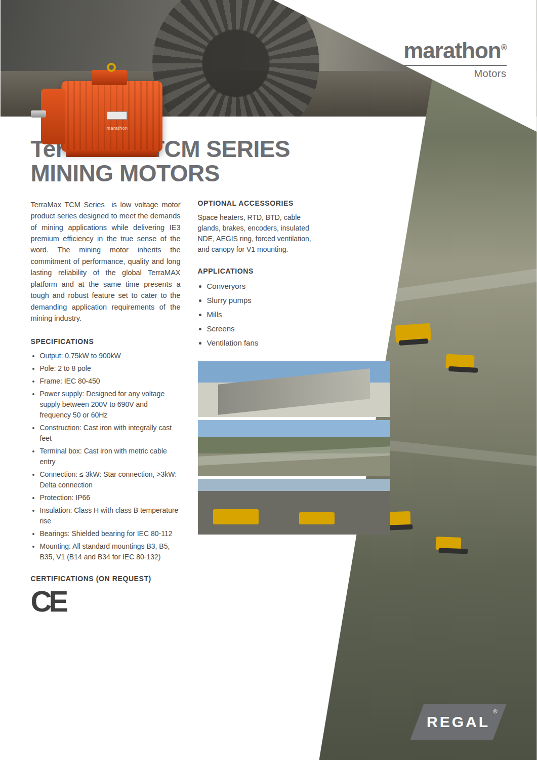marathon
marathon®
Motors
TerraMAX® TCM SERIES
MINING MOTORS
TerraMax TCM Series is low voltage motor product series designed to meet the demands of mining applications while delivering IE3 premium efficiency in the true sense of the word. The mining motor inherits the commitment of performance, quality and long lasting reliability of the global TerraMAX platform and at the same time presents a tough and robust feature set to cater to the demanding application requirements of the mining industry.
SPECIFICATIONS
Output: 0.75kW to 900kW
Pole: 2 to 8 pole
Frame: IEC 80-450
Power supply: Designed for any voltage supply between 200V to 690V and frequency 50 or 60Hz
Construction: Cast iron with integrally cast feet
Terminal box: Cast iron with metric cable entry
Connection: ≤ 3kW: Star connection, >3kW: Delta connection
Protection: IP66
Insulation: Class H with class B temperature rise
Bearings: Shielded bearing for IEC 80-112
Mounting: All standard mountings B3, B5, B35, V1 (B14 and B34 for IEC 80-132)
CERTIFICATIONS (ON REQUEST)
CE
OPTIONAL ACCESSORIES
Space heaters, RTD, BTD, cable glands, brakes, encoders, insulated NDE, AEGIS ring, forced ventilation, and canopy for V1 mounting.
APPLICATIONS
Converyors
Slurry pumps
Mills
Screens
Ventilation fans
REGAL®